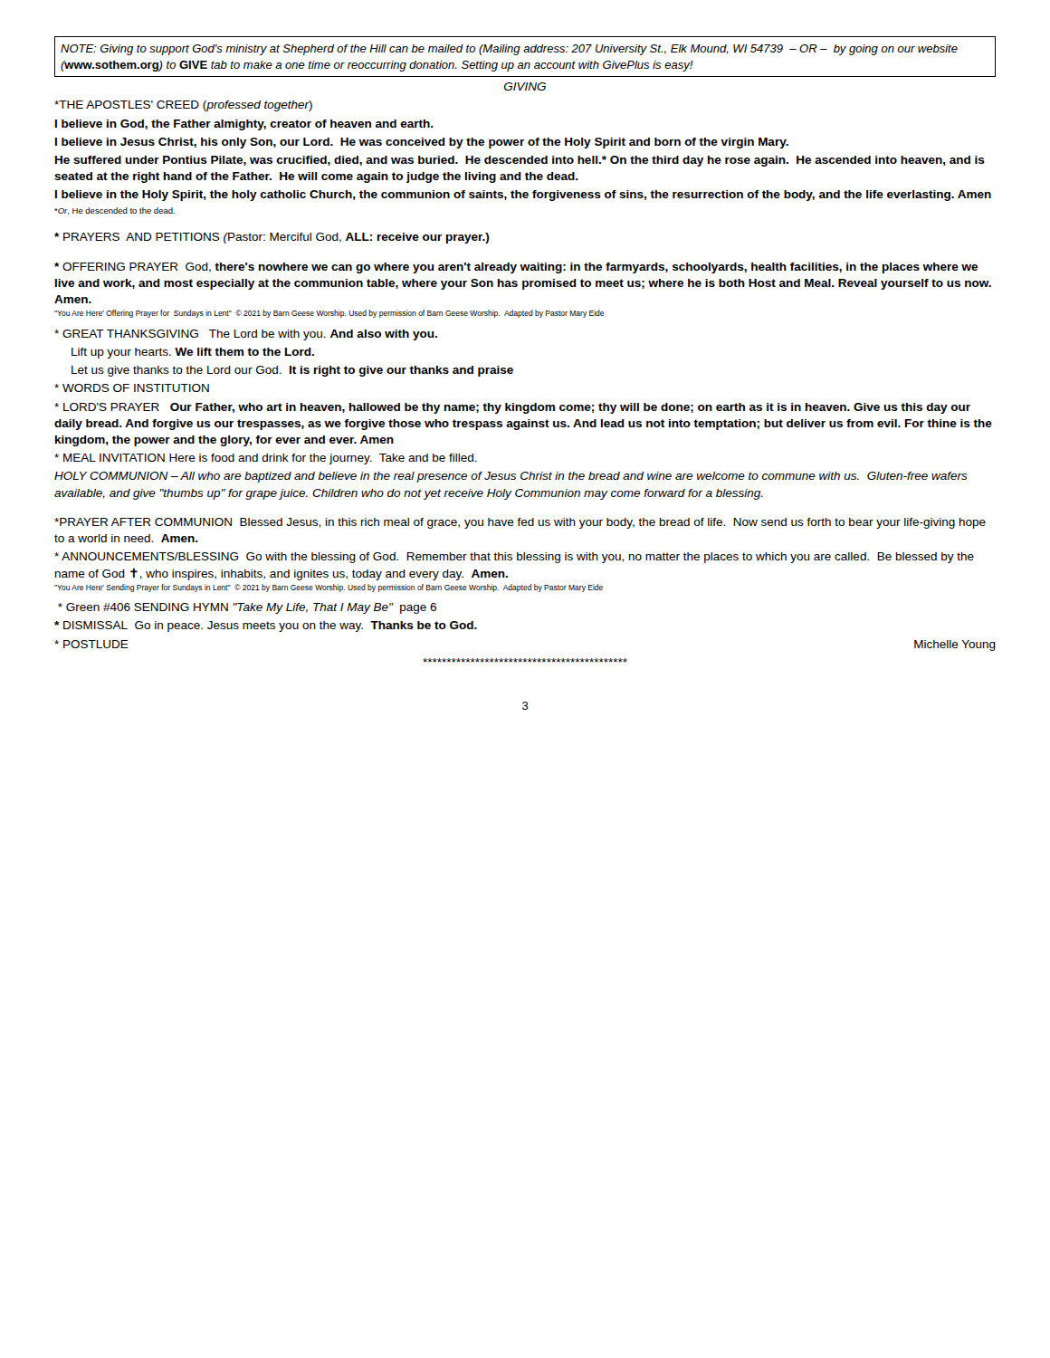NOTE: Giving to support God's ministry at Shepherd of the Hill can be mailed to (Mailing address: 207 University St., Elk Mound, WI 54739 – OR – by going on our website (www.sothem.org) to GIVE tab to make a one time or reoccurring donation. Setting up an account with GivePlus is easy!
GIVING
*THE APOSTLES' CREED (professed together)
I believe in God, the Father almighty, creator of heaven and earth.
I believe in Jesus Christ, his only Son, our Lord. He was conceived by the power of the Holy Spirit and born of the virgin Mary.
He suffered under Pontius Pilate, was crucified, died, and was buried. He descended into hell.* On the third day he rose again. He ascended into heaven, and is seated at the right hand of the Father. He will come again to judge the living and the dead.
I believe in the Holy Spirit, the holy catholic Church, the communion of saints, the forgiveness of sins, the resurrection of the body, and the life everlasting. Amen
*Or, He descended to the dead.
* PRAYERS AND PETITIONS (Pastor: Merciful God, ALL: receive our prayer.)
* OFFERING PRAYER God, there's nowhere we can go where you aren't already waiting: in the farmyards, schoolyards, health facilities, in the places where we live and work, and most especially at the communion table, where your Son has promised to meet us; where he is both Host and Meal. Reveal yourself to us now. Amen.
"You Are Here' Offering Prayer for Sundays in Lent" © 2021 by Barn Geese Worship. Used by permission of Barn Geese Worship. Adapted by Pastor Mary Eide
* GREAT THANKSGIVING The Lord be with you. And also with you.
Lift up your hearts. We lift them to the Lord.
Let us give thanks to the Lord our God. It is right to give our thanks and praise
* WORDS OF INSTITUTION
* LORD'S PRAYER Our Father, who art in heaven, hallowed be thy name; thy kingdom come; thy will be done; on earth as it is in heaven. Give us this day our daily bread. And forgive us our trespasses, as we forgive those who trespass against us. And lead us not into temptation; but deliver us from evil. For thine is the kingdom, the power and the glory, for ever and ever. Amen
* MEAL INVITATION Here is food and drink for the journey. Take and be filled.
HOLY COMMUNION – All who are baptized and believe in the real presence of Jesus Christ in the bread and wine are welcome to commune with us. Gluten-free wafers available, and give "thumbs up" for grape juice. Children who do not yet receive Holy Communion may come forward for a blessing.
*PRAYER AFTER COMMUNION Blessed Jesus, in this rich meal of grace, you have fed us with your body, the bread of life. Now send us forth to bear your life-giving hope to a world in need. Amen.
* ANNOUNCEMENTS/BLESSING Go with the blessing of God. Remember that this blessing is with you, no matter the places to which you are called. Be blessed by the name of God ✝, who inspires, inhabits, and ignites us, today and every day. Amen.
"You Are Here' Sending Prayer for Sundays in Lent" © 2021 by Barn Geese Worship. Used by permission of Barn Geese Worship. Adapted by Pastor Mary Eide
* Green #406 SENDING HYMN "Take My Life, That I May Be" page 6
* DISMISSAL Go in peace. Jesus meets you on the way. Thanks be to God.
* POSTLUDE Michelle Young
*******************************************
3